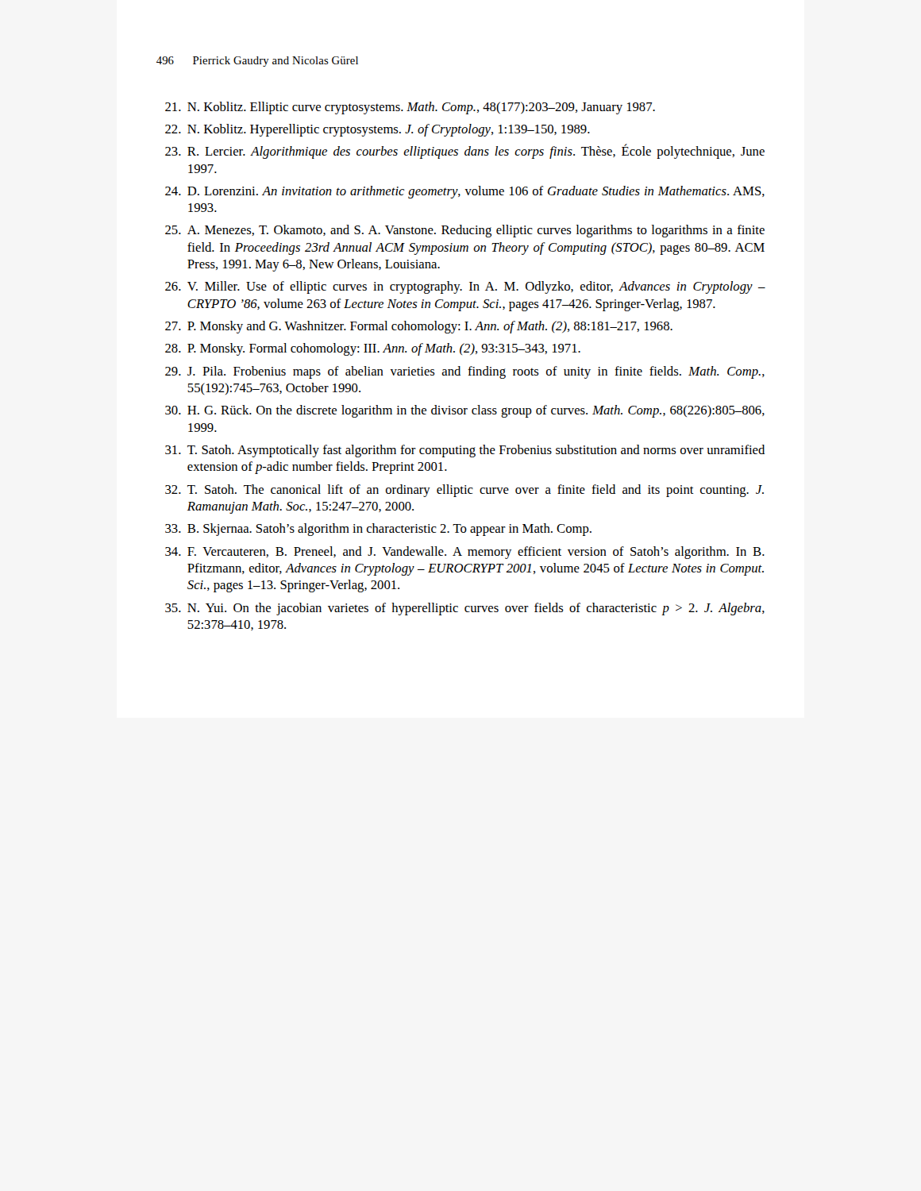496 Pierrick Gaudry and Nicolas Gürel
21. N. Koblitz. Elliptic curve cryptosystems. Math. Comp., 48(177):203–209, January 1987.
22. N. Koblitz. Hyperelliptic cryptosystems. J. of Cryptology, 1:139–150, 1989.
23. R. Lercier. Algorithmique des courbes elliptiques dans les corps finis. Thèse, École polytechnique, June 1997.
24. D. Lorenzini. An invitation to arithmetic geometry, volume 106 of Graduate Studies in Mathematics. AMS, 1993.
25. A. Menezes, T. Okamoto, and S. A. Vanstone. Reducing elliptic curves logarithms to logarithms in a finite field. In Proceedings 23rd Annual ACM Symposium on Theory of Computing (STOC), pages 80–89. ACM Press, 1991. May 6–8, New Orleans, Louisiana.
26. V. Miller. Use of elliptic curves in cryptography. In A. M. Odlyzko, editor, Advances in Cryptology – CRYPTO ’86, volume 263 of Lecture Notes in Comput. Sci., pages 417–426. Springer-Verlag, 1987.
27. P. Monsky and G. Washnitzer. Formal cohomology: I. Ann. of Math. (2), 88:181–217, 1968.
28. P. Monsky. Formal cohomology: III. Ann. of Math. (2), 93:315–343, 1971.
29. J. Pila. Frobenius maps of abelian varieties and finding roots of unity in finite fields. Math. Comp., 55(192):745–763, October 1990.
30. H. G. Rück. On the discrete logarithm in the divisor class group of curves. Math. Comp., 68(226):805–806, 1999.
31. T. Satoh. Asymptotically fast algorithm for computing the Frobenius substitution and norms over unramified extension of p-adic number fields. Preprint 2001.
32. T. Satoh. The canonical lift of an ordinary elliptic curve over a finite field and its point counting. J. Ramanujan Math. Soc., 15:247–270, 2000.
33. B. Skjernaa. Satoh’s algorithm in characteristic 2. To appear in Math. Comp.
34. F. Vercauteren, B. Preneel, and J. Vandewalle. A memory efficient version of Satoh’s algorithm. In B. Pfitzmann, editor, Advances in Cryptology – EUROCRYPT 2001, volume 2045 of Lecture Notes in Comput. Sci., pages 1–13. Springer-Verlag, 2001.
35. N. Yui. On the jacobian varietes of hyperelliptic curves over fields of characteristic p > 2. J. Algebra, 52:378–410, 1978.